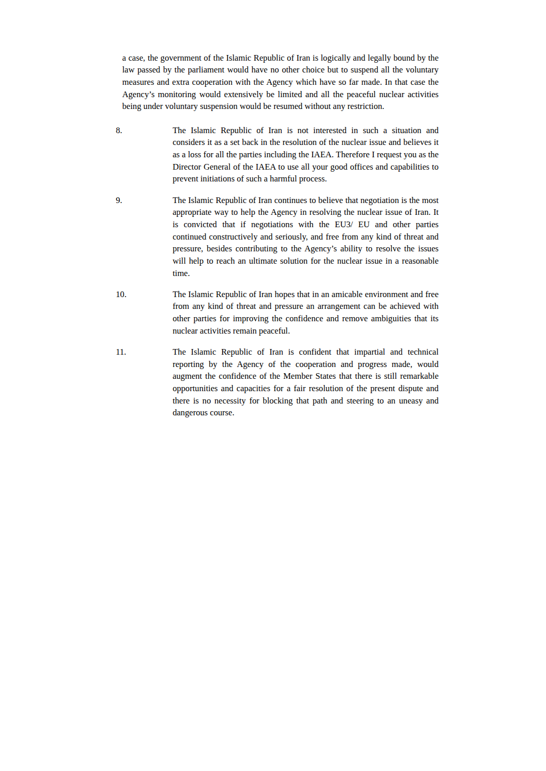a case, the government of the Islamic Republic of Iran is logically and legally bound by the law passed by the parliament would have no other choice but to suspend all the voluntary measures and extra cooperation with the Agency which have so far made. In that case the Agency’s monitoring would extensively be limited and all the peaceful nuclear activities being under voluntary suspension would be resumed without any restriction.
8. The Islamic Republic of Iran is not interested in such a situation and considers it as a set back in the resolution of the nuclear issue and believes it as a loss for all the parties including the IAEA. Therefore I request you as the Director General of the IAEA to use all your good offices and capabilities to prevent initiations of such a harmful process.
9. The Islamic Republic of Iran continues to believe that negotiation is the most appropriate way to help the Agency in resolving the nuclear issue of Iran. It is convicted that if negotiations with the EU3/ EU and other parties continued constructively and seriously, and free from any kind of threat and pressure, besides contributing to the Agency’s ability to resolve the issues will help to reach an ultimate solution for the nuclear issue in a reasonable time.
10. The Islamic Republic of Iran hopes that in an amicable environment and free from any kind of threat and pressure an arrangement can be achieved with other parties for improving the confidence and remove ambiguities that its nuclear activities remain peaceful.
11. The Islamic Republic of Iran is confident that impartial and technical reporting by the Agency of the cooperation and progress made, would augment the confidence of the Member States that there is still remarkable opportunities and capacities for a fair resolution of the present dispute and there is no necessity for blocking that path and steering to an uneasy and dangerous course.